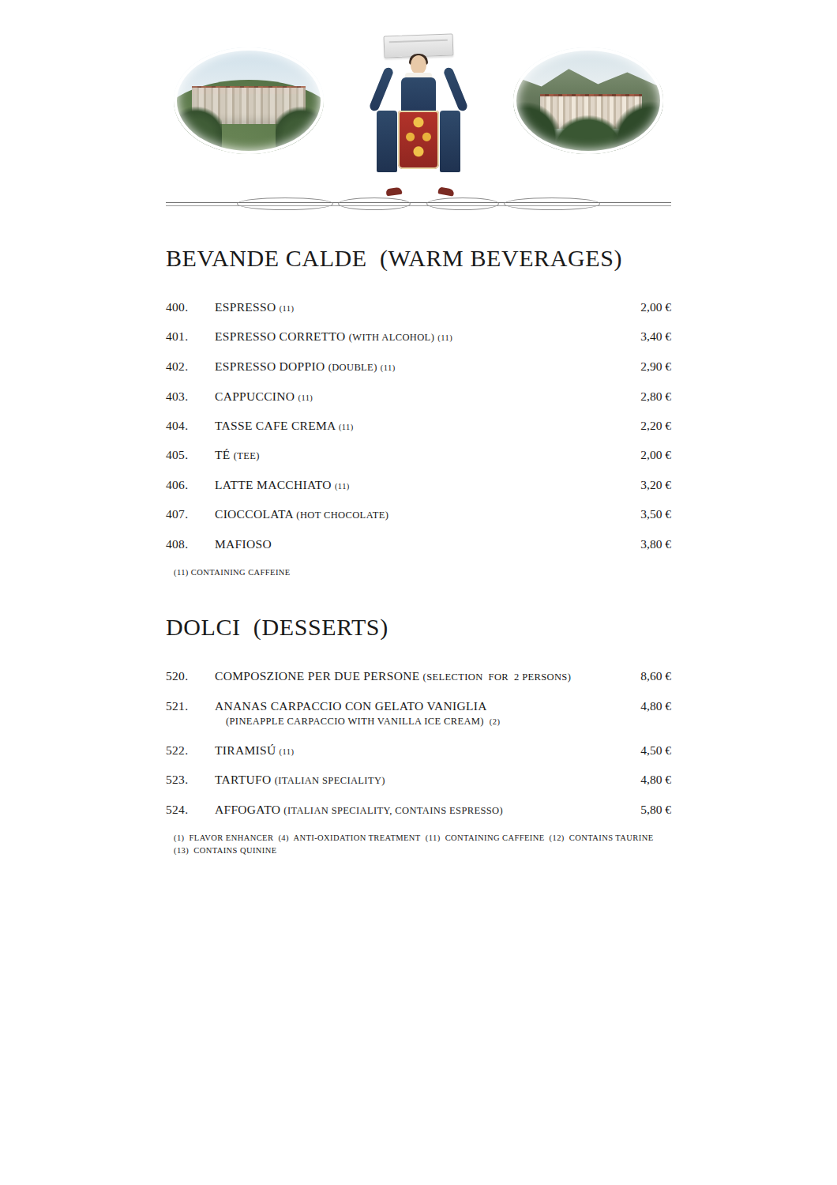Bevande Calde (Warm Beverages)
| 400. | Espresso (11) | 2,00 € |
| 401. | Espresso Corretto (with alcohol) (11) | 3,40 € |
| 402. | Espresso Doppio (double) (11) | 2,90 € |
| 403. | Cappuccino (11) | 2,80 € |
| 404. | Tasse Cafe Crema (11) | 2,20 € |
| 405. | Té (Tee) | 2,00 € |
| 406. | Latte Macchiato (11) | 3,20 € |
| 407. | Cioccolata (hot chocolate) | 3,50 € |
| 408. | Mafioso | 3,80 € |
(11) Containing caffeine
Dolci (Desserts)
| 520. | Composzione per due persone (selection for 2 persons) | 8,60 € |
| 521. | Ananas Carpaccio con Gelato Vaniglia (pineapple carpaccio with vanilla ice cream) (2) | 4,80 € |
| 522. | Tiramisú (11) | 4,50 € |
| 523. | Tartufo (Italian speciality) | 4,80 € |
| 524. | Affogato (Italian speciality, contains espresso) | 5,80 € |
(1) Flavor enhancer (4) Anti-oxidation treatment (11) Containing caffeine (12) Contains taurine
(13) Contains quinine